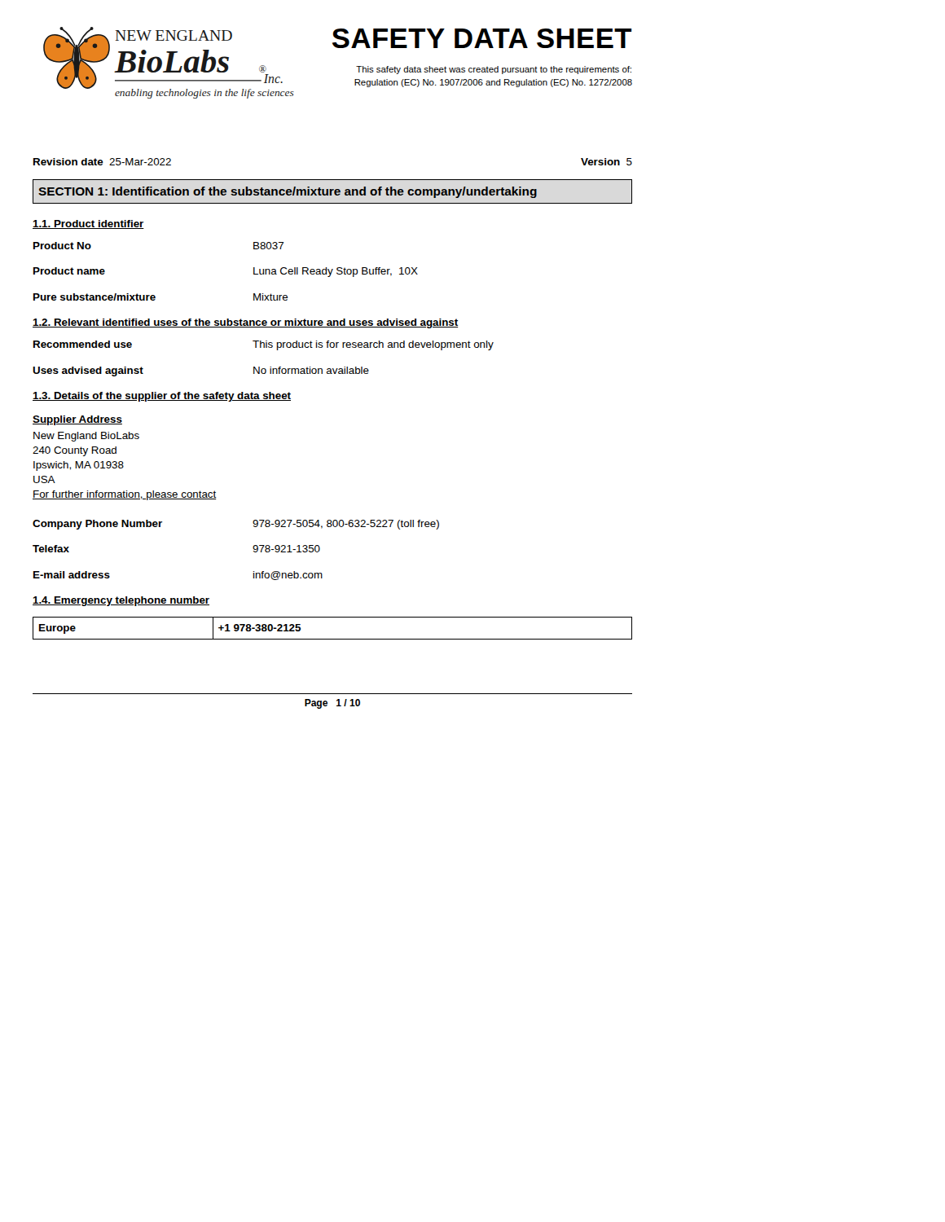NEW ENGLAND BioLabs ® Inc. enabling technologies in the life sciences
SAFETY DATA SHEET
This safety data sheet was created pursuant to the requirements of:
Regulation (EC) No. 1907/2006 and Regulation (EC) No. 1272/2008
Revision date 25-Mar-2022
Version 5
SECTION 1: Identification of the substance/mixture and of the company/undertaking
1.1. Product identifier
Product No
B8037
Product name
Luna Cell Ready Stop Buffer, 10X
Pure substance/mixture
Mixture
1.2. Relevant identified uses of the substance or mixture and uses advised against
Recommended use
This product is for research and development only
Uses advised against
No information available
1.3. Details of the supplier of the safety data sheet
Supplier Address
New England BioLabs
240 County Road
Ipswich, MA 01938
USA
For further information, please contact
Company Phone Number
978-927-5054, 800-632-5227 (toll free)
Telefax
978-921-1350
E-mail address
info@neb.com
1.4. Emergency telephone number
| Europe | +1 978-380-2125 |
Page 1 / 10